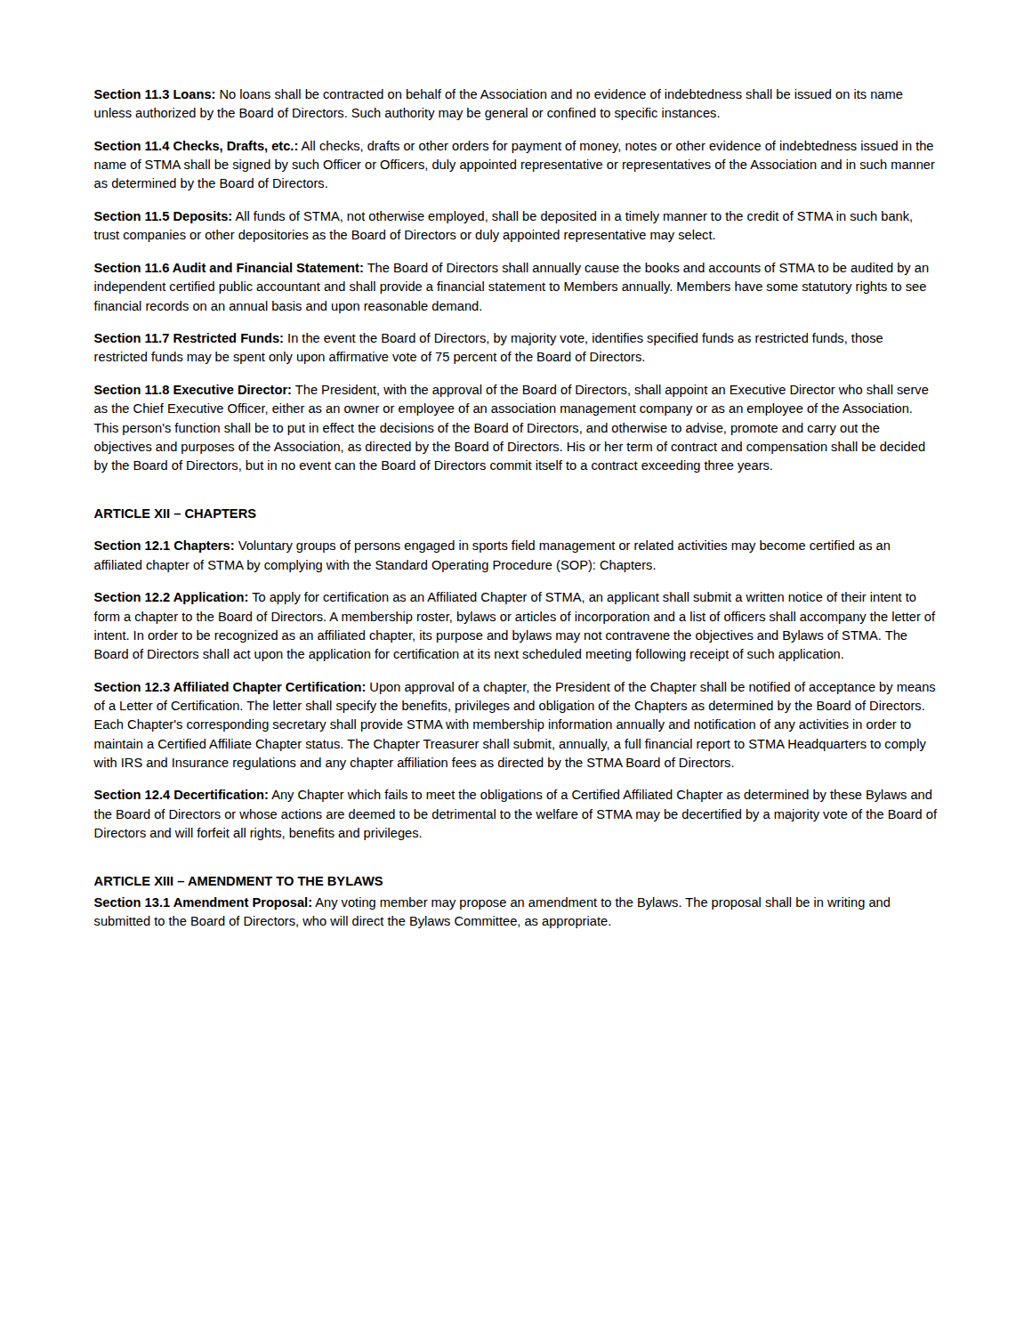Section 11.3 Loans: No loans shall be contracted on behalf of the Association and no evidence of indebtedness shall be issued on its name unless authorized by the Board of Directors. Such authority may be general or confined to specific instances.
Section 11.4 Checks, Drafts, etc.: All checks, drafts or other orders for payment of money, notes or other evidence of indebtedness issued in the name of STMA shall be signed by such Officer or Officers, duly appointed representative or representatives of the Association and in such manner as determined by the Board of Directors.
Section 11.5 Deposits: All funds of STMA, not otherwise employed, shall be deposited in a timely manner to the credit of STMA in such bank, trust companies or other depositories as the Board of Directors or duly appointed representative may select.
Section 11.6 Audit and Financial Statement: The Board of Directors shall annually cause the books and accounts of STMA to be audited by an independent certified public accountant and shall provide a financial statement to Members annually. Members have some statutory rights to see financial records on an annual basis and upon reasonable demand.
Section 11.7 Restricted Funds: In the event the Board of Directors, by majority vote, identifies specified funds as restricted funds, those restricted funds may be spent only upon affirmative vote of 75 percent of the Board of Directors.
Section 11.8 Executive Director: The President, with the approval of the Board of Directors, shall appoint an Executive Director who shall serve as the Chief Executive Officer, either as an owner or employee of an association management company or as an employee of the Association. This person's function shall be to put in effect the decisions of the Board of Directors, and otherwise to advise, promote and carry out the objectives and purposes of the Association, as directed by the Board of Directors. His or her term of contract and compensation shall be decided by the Board of Directors, but in no event can the Board of Directors commit itself to a contract exceeding three years.
ARTICLE XII – CHAPTERS
Section 12.1 Chapters: Voluntary groups of persons engaged in sports field management or related activities may become certified as an affiliated chapter of STMA by complying with the Standard Operating Procedure (SOP): Chapters.
Section 12.2 Application: To apply for certification as an Affiliated Chapter of STMA, an applicant shall submit a written notice of their intent to form a chapter to the Board of Directors. A membership roster, bylaws or articles of incorporation and a list of officers shall accompany the letter of intent. In order to be recognized as an affiliated chapter, its purpose and bylaws may not contravene the objectives and Bylaws of STMA. The Board of Directors shall act upon the application for certification at its next scheduled meeting following receipt of such application.
Section 12.3 Affiliated Chapter Certification: Upon approval of a chapter, the President of the Chapter shall be notified of acceptance by means of a Letter of Certification. The letter shall specify the benefits, privileges and obligation of the Chapters as determined by the Board of Directors. Each Chapter's corresponding secretary shall provide STMA with membership information annually and notification of any activities in order to maintain a Certified Affiliate Chapter status. The Chapter Treasurer shall submit, annually, a full financial report to STMA Headquarters to comply with IRS and Insurance regulations and any chapter affiliation fees as directed by the STMA Board of Directors.
Section 12.4 Decertification: Any Chapter which fails to meet the obligations of a Certified Affiliated Chapter as determined by these Bylaws and the Board of Directors or whose actions are deemed to be detrimental to the welfare of STMA may be decertified by a majority vote of the Board of Directors and will forfeit all rights, benefits and privileges.
ARTICLE XIII – AMENDMENT TO THE BYLAWS
Section 13.1 Amendment Proposal: Any voting member may propose an amendment to the Bylaws. The proposal shall be in writing and submitted to the Board of Directors, who will direct the Bylaws Committee, as appropriate.